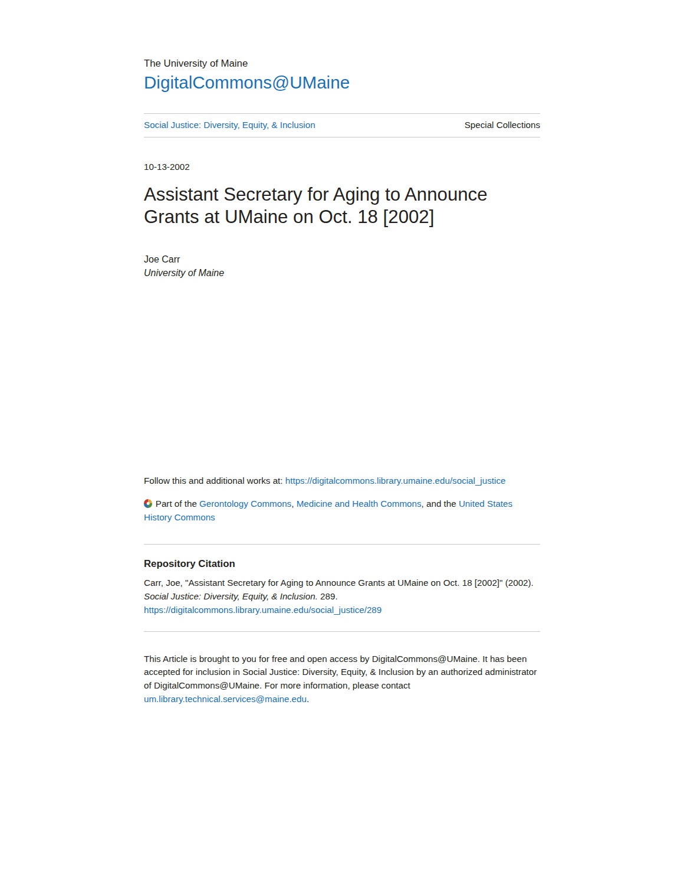The University of Maine
DigitalCommons@UMaine
Social Justice: Diversity, Equity, & Inclusion Special Collections
10-13-2002
Assistant Secretary for Aging to Announce Grants at UMaine on Oct. 18 [2002]
Joe Carr University of Maine
Follow this and additional works at: https://digitalcommons.library.umaine.edu/social_justice
Part of the Gerontology Commons, Medicine and Health Commons, and the United States History Commons
Repository Citation
Carr, Joe, "Assistant Secretary for Aging to Announce Grants at UMaine on Oct. 18 [2002]" (2002). Social Justice: Diversity, Equity, & Inclusion. 289.
https://digitalcommons.library.umaine.edu/social_justice/289
This Article is brought to you for free and open access by DigitalCommons@UMaine. It has been accepted for inclusion in Social Justice: Diversity, Equity, & Inclusion by an authorized administrator of DigitalCommons@UMaine. For more information, please contact um.library.technical.services@maine.edu.